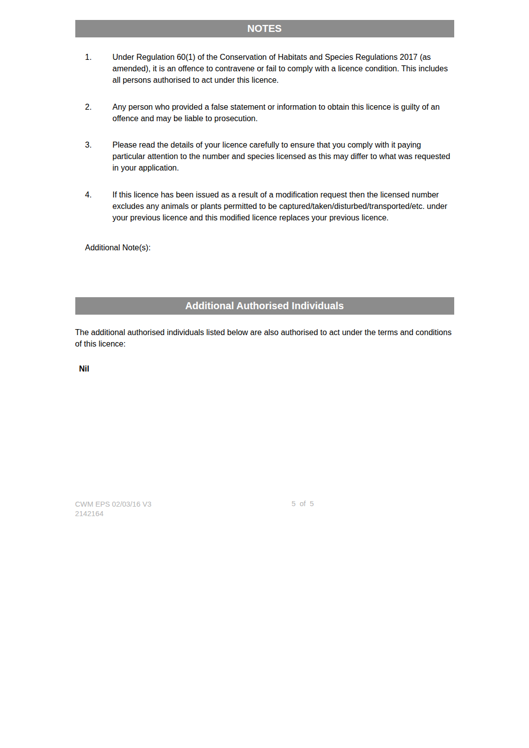NOTES
Under Regulation 60(1) of the Conservation of Habitats and Species Regulations 2017 (as amended), it is an offence to contravene or fail to comply with a licence condition. This includes all persons authorised to act under this licence.
Any person who provided a false statement or information to obtain this licence is guilty of an offence and may be liable to prosecution.
Please read the details of your licence carefully to ensure that you comply with it paying particular attention to the number and species licensed as this may differ to what was requested in your application.
If this licence has been issued as a result of a modification request then the licensed number excludes any animals or plants permitted to be captured/taken/disturbed/transported/etc. under your previous licence and this modified licence replaces your previous licence.
Additional Note(s):
Additional Authorised Individuals
The additional authorised individuals listed below are also authorised to act under the terms and conditions of this licence:
Nil
CWM EPS 02/03/16 V3
2142164
5 of 5